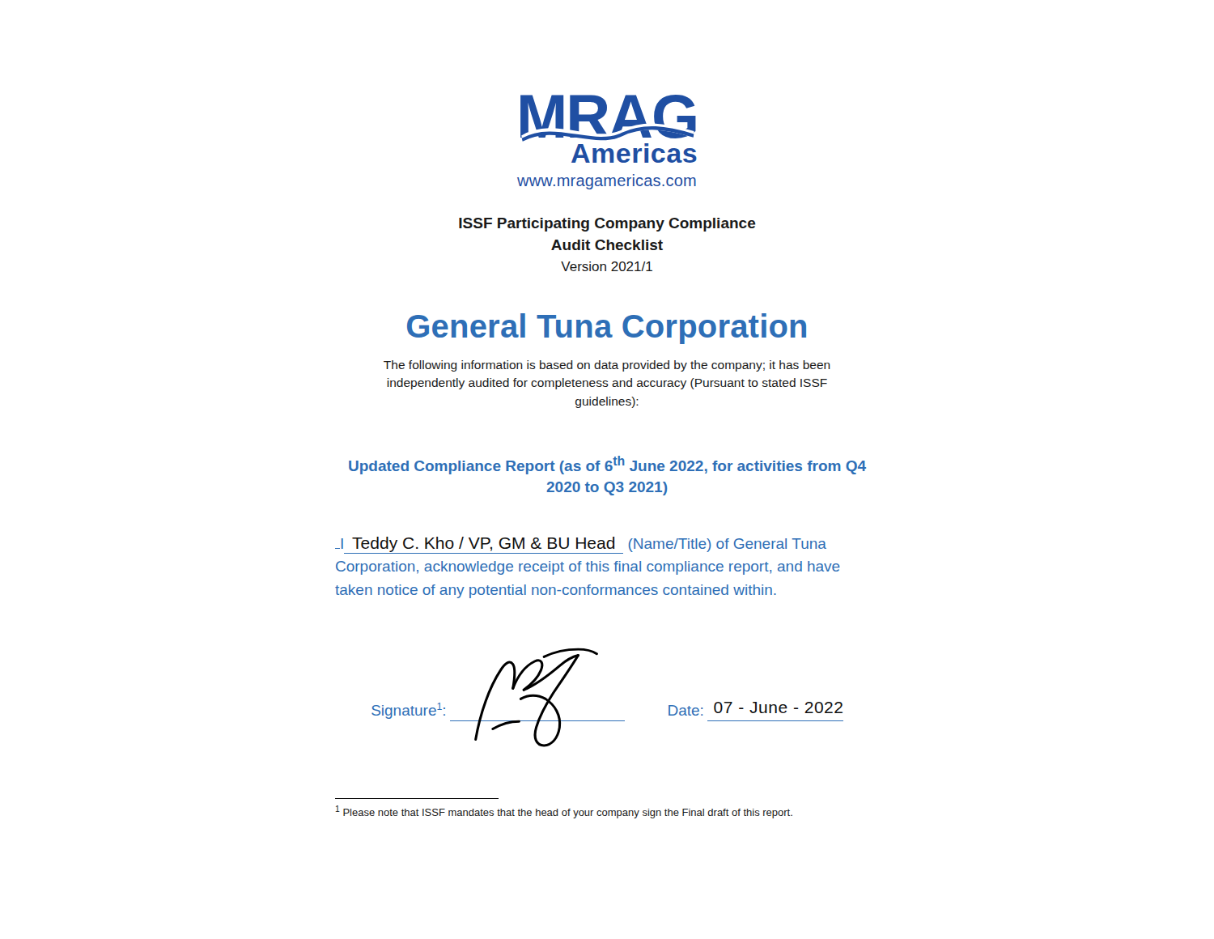MRAG
Americas
www.mragamericas.com
ISSF Participating Company Compliance
Audit Checklist
Version 2021/1
General Tuna Corporation
The following information is based on data provided by the company; it has been independently audited for completeness and accuracy (Pursuant to stated ISSF guidelines):
Updated Compliance Report (as of 6th June 2022, for activities from Q4 2020 to Q3 2021)
I Teddy C. Kho / VP, GM & BU Head (Name/Title) of General Tuna Corporation, acknowledge receipt of this final compliance report, and have taken notice of any potential non-conformances contained within.
Signature1:
Date: 07 - June - 2022
1 Please note that ISSF mandates that the head of your company sign the Final draft of this report.